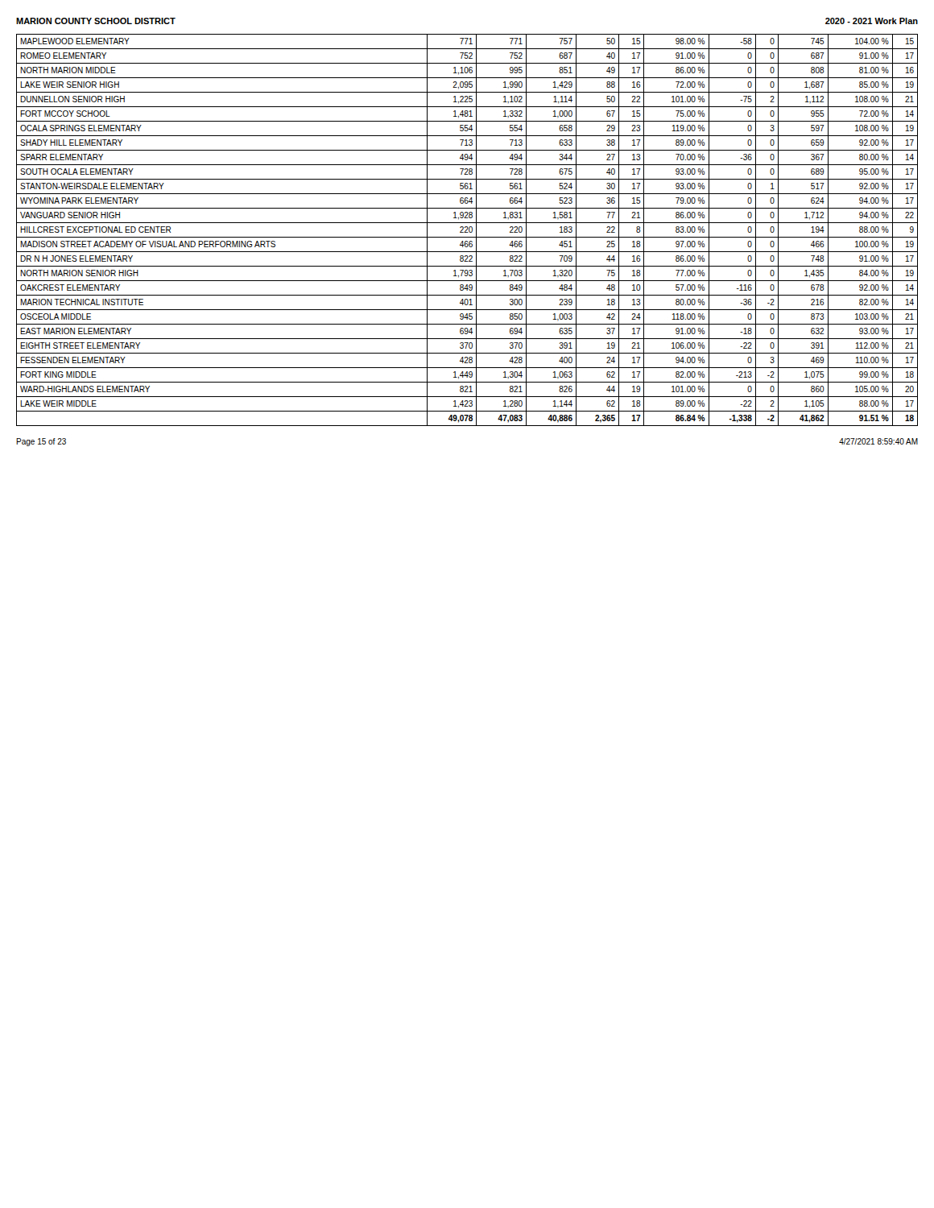MARION COUNTY SCHOOL DISTRICT 2020 - 2021 Work Plan
| MAPLEWOOD ELEMENTARY | 771 | 771 | 757 | 50 | 15 | 98.00 % | -58 | 0 | 745 | 104.00 % | 15 |
| ROMEO ELEMENTARY | 752 | 752 | 687 | 40 | 17 | 91.00 % | 0 | 0 | 687 | 91.00 % | 17 |
| NORTH MARION MIDDLE | 1,106 | 995 | 851 | 49 | 17 | 86.00 % | 0 | 0 | 808 | 81.00 % | 16 |
| LAKE WEIR SENIOR HIGH | 2,095 | 1,990 | 1,429 | 88 | 16 | 72.00 % | 0 | 0 | 1,687 | 85.00 % | 19 |
| DUNNELLON SENIOR HIGH | 1,225 | 1,102 | 1,114 | 50 | 22 | 101.00 % | -75 | 2 | 1,112 | 108.00 % | 21 |
| FORT MCCOY SCHOOL | 1,481 | 1,332 | 1,000 | 67 | 15 | 75.00 % | 0 | 0 | 955 | 72.00 % | 14 |
| OCALA SPRINGS ELEMENTARY | 554 | 554 | 658 | 29 | 23 | 119.00 % | 0 | 3 | 597 | 108.00 % | 19 |
| SHADY HILL ELEMENTARY | 713 | 713 | 633 | 38 | 17 | 89.00 % | 0 | 0 | 659 | 92.00 % | 17 |
| SPARR ELEMENTARY | 494 | 494 | 344 | 27 | 13 | 70.00 % | -36 | 0 | 367 | 80.00 % | 14 |
| SOUTH OCALA ELEMENTARY | 728 | 728 | 675 | 40 | 17 | 93.00 % | 0 | 0 | 689 | 95.00 % | 17 |
| STANTON-WEIRSDALE ELEMENTARY | 561 | 561 | 524 | 30 | 17 | 93.00 % | 0 | 1 | 517 | 92.00 % | 17 |
| WYOMINA PARK ELEMENTARY | 664 | 664 | 523 | 36 | 15 | 79.00 % | 0 | 0 | 624 | 94.00 % | 17 |
| VANGUARD SENIOR HIGH | 1,928 | 1,831 | 1,581 | 77 | 21 | 86.00 % | 0 | 0 | 1,712 | 94.00 % | 22 |
| HILLCREST EXCEPTIONAL ED CENTER | 220 | 220 | 183 | 22 | 8 | 83.00 % | 0 | 0 | 194 | 88.00 % | 9 |
| MADISON STREET ACADEMY OF VISUAL AND PERFORMING ARTS | 466 | 466 | 451 | 25 | 18 | 97.00 % | 0 | 0 | 466 | 100.00 % | 19 |
| DR N H JONES ELEMENTARY | 822 | 822 | 709 | 44 | 16 | 86.00 % | 0 | 0 | 748 | 91.00 % | 17 |
| NORTH MARION SENIOR HIGH | 1,793 | 1,703 | 1,320 | 75 | 18 | 77.00 % | 0 | 0 | 1,435 | 84.00 % | 19 |
| OAKCREST ELEMENTARY | 849 | 849 | 484 | 48 | 10 | 57.00 % | -116 | 0 | 678 | 92.00 % | 14 |
| MARION TECHNICAL INSTITUTE | 401 | 300 | 239 | 18 | 13 | 80.00 % | -36 | -2 | 216 | 82.00 % | 14 |
| OSCEOLA MIDDLE | 945 | 850 | 1,003 | 42 | 24 | 118.00 % | 0 | 0 | 873 | 103.00 % | 21 |
| EAST MARION ELEMENTARY | 694 | 694 | 635 | 37 | 17 | 91.00 % | -18 | 0 | 632 | 93.00 % | 17 |
| EIGHTH STREET ELEMENTARY | 370 | 370 | 391 | 19 | 21 | 106.00 % | -22 | 0 | 391 | 112.00 % | 21 |
| FESSENDEN ELEMENTARY | 428 | 428 | 400 | 24 | 17 | 94.00 % | 0 | 3 | 469 | 110.00 % | 17 |
| FORT KING MIDDLE | 1,449 | 1,304 | 1,063 | 62 | 17 | 82.00 % | -213 | -2 | 1,075 | 99.00 % | 18 |
| WARD-HIGHLANDS ELEMENTARY | 821 | 821 | 826 | 44 | 19 | 101.00 % | 0 | 0 | 860 | 105.00 % | 20 |
| LAKE WEIR MIDDLE | 1,423 | 1,280 | 1,144 | 62 | 18 | 89.00 % | -22 | 2 | 1,105 | 88.00 % | 17 |
| | 49,078 | 47,083 | 40,886 | 2,365 | 17 | 86.84 % | -1,338 | -2 | 41,862 | 91.51 % | 18 |
Page 15 of 23 4/27/2021 8:59:40 AM